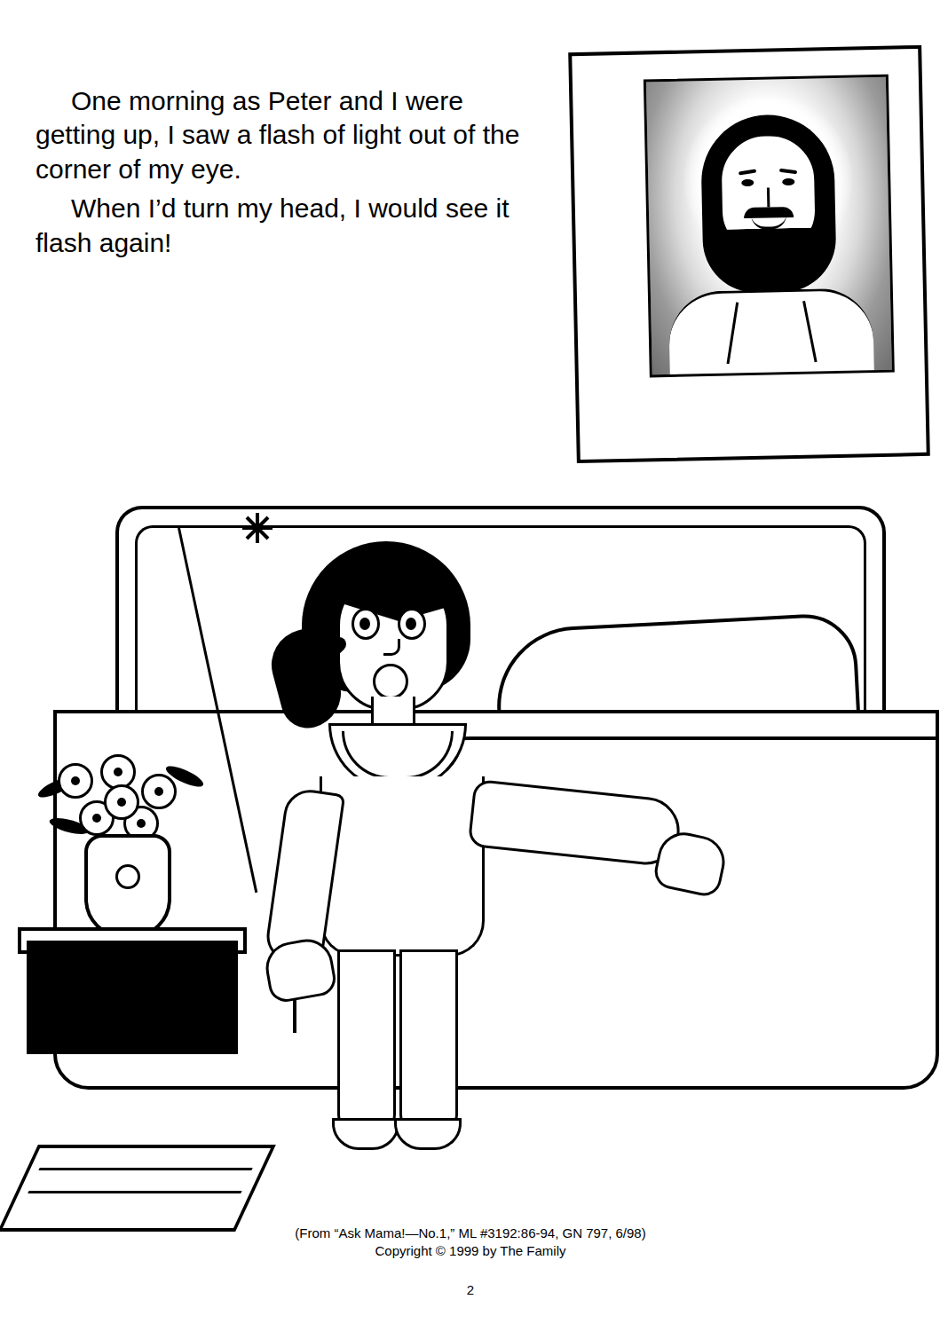One morning as Peter and I were getting up, I saw a flash of light out of the corner of my eye.
When I’d turn my head, I would see it flash again!
(From “Ask Mama!—No.1,” ML #3192:86-94, GN 797, 6/98)
Copyright © 1999 by The Family
2